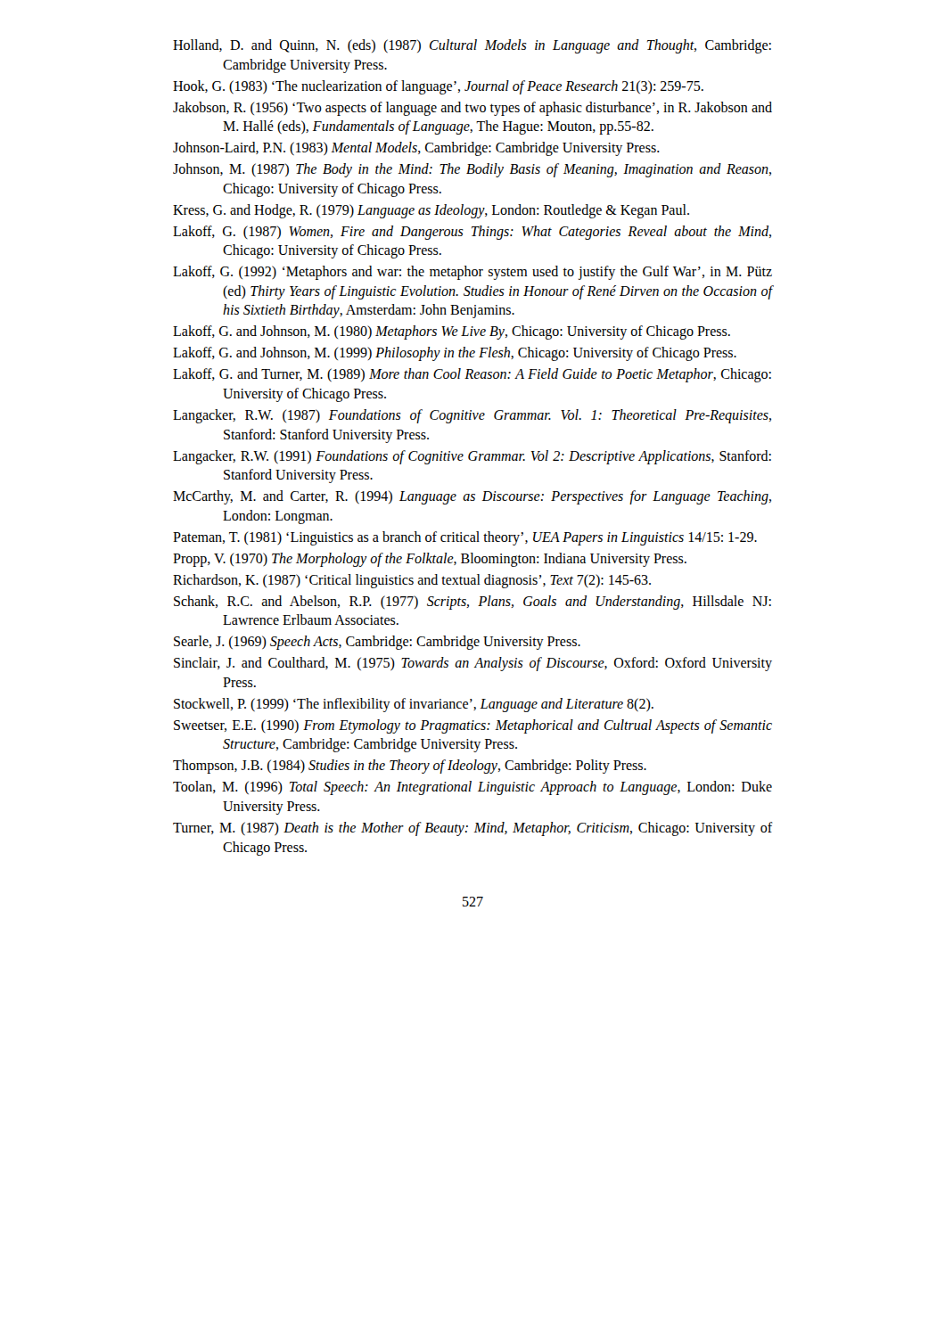Holland, D. and Quinn, N. (eds) (1987) Cultural Models in Language and Thought, Cambridge: Cambridge University Press.
Hook, G. (1983) ‘The nuclearization of language’, Journal of Peace Research 21(3): 259-75.
Jakobson, R. (1956) ‘Two aspects of language and two types of aphasic disturbance’, in R. Jakobson and M. Hallé (eds), Fundamentals of Language, The Hague: Mouton, pp.55-82.
Johnson-Laird, P.N. (1983) Mental Models, Cambridge: Cambridge University Press.
Johnson, M. (1987) The Body in the Mind: The Bodily Basis of Meaning, Imagination and Reason, Chicago: University of Chicago Press.
Kress, G. and Hodge, R. (1979) Language as Ideology, London: Routledge & Kegan Paul.
Lakoff, G. (1987) Women, Fire and Dangerous Things: What Categories Reveal about the Mind, Chicago: University of Chicago Press.
Lakoff, G. (1992) ‘Metaphors and war: the metaphor system used to justify the Gulf War’, in M. Pütz (ed) Thirty Years of Linguistic Evolution. Studies in Honour of René Dirven on the Occasion of his Sixtieth Birthday, Amsterdam: John Benjamins.
Lakoff, G. and Johnson, M. (1980) Metaphors We Live By, Chicago: University of Chicago Press.
Lakoff, G. and Johnson, M. (1999) Philosophy in the Flesh, Chicago: University of Chicago Press.
Lakoff, G. and Turner, M. (1989) More than Cool Reason: A Field Guide to Poetic Metaphor, Chicago: University of Chicago Press.
Langacker, R.W. (1987) Foundations of Cognitive Grammar. Vol. 1: Theoretical Pre-Requisites, Stanford: Stanford University Press.
Langacker, R.W. (1991) Foundations of Cognitive Grammar. Vol 2: Descriptive Applications, Stanford: Stanford University Press.
McCarthy, M. and Carter, R. (1994) Language as Discourse: Perspectives for Language Teaching, London: Longman.
Pateman, T. (1981) ‘Linguistics as a branch of critical theory’, UEA Papers in Linguistics 14/15: 1-29.
Propp, V. (1970) The Morphology of the Folktale, Bloomington: Indiana University Press.
Richardson, K. (1987) ‘Critical linguistics and textual diagnosis’, Text 7(2): 145-63.
Schank, R.C. and Abelson, R.P. (1977) Scripts, Plans, Goals and Understanding, Hillsdale NJ: Lawrence Erlbaum Associates.
Searle, J. (1969) Speech Acts, Cambridge: Cambridge University Press.
Sinclair, J. and Coulthard, M. (1975) Towards an Analysis of Discourse, Oxford: Oxford University Press.
Stockwell, P. (1999) ‘The inflexibility of invariance’, Language and Literature 8(2).
Sweetser, E.E. (1990) From Etymology to Pragmatics: Metaphorical and Cultrual Aspects of Semantic Structure, Cambridge: Cambridge University Press.
Thompson, J.B. (1984) Studies in the Theory of Ideology, Cambridge: Polity Press.
Toolan, M. (1996) Total Speech: An Integrational Linguistic Approach to Language, London: Duke University Press.
Turner, M. (1987) Death is the Mother of Beauty: Mind, Metaphor, Criticism, Chicago: University of Chicago Press.
527